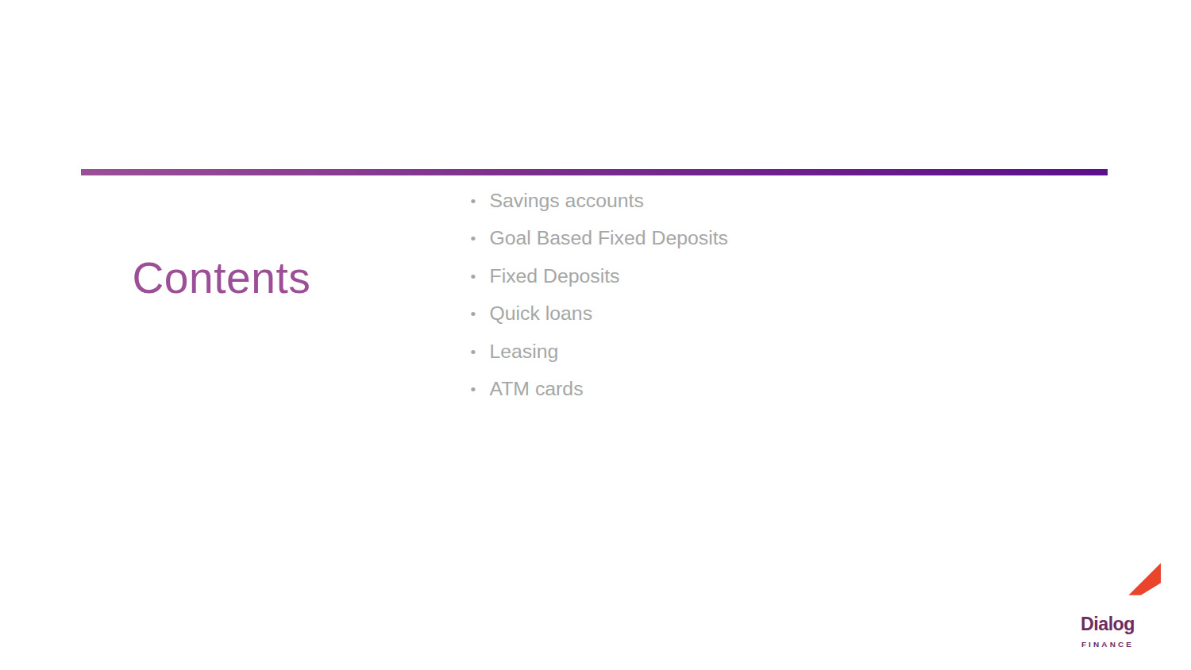Contents
Savings accounts
Goal Based Fixed Deposits
Fixed Deposits
Quick loans
Leasing
ATM cards
Dialog FINANCE